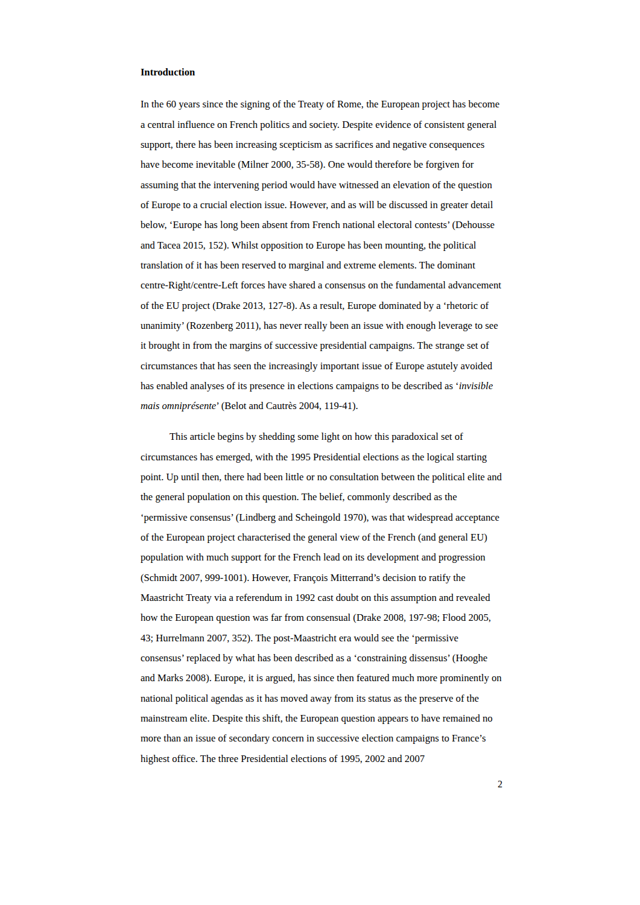Introduction
In the 60 years since the signing of the Treaty of Rome, the European project has become a central influence on French politics and society. Despite evidence of consistent general support, there has been increasing scepticism as sacrifices and negative consequences have become inevitable (Milner 2000, 35-58). One would therefore be forgiven for assuming that the intervening period would have witnessed an elevation of the question of Europe to a crucial election issue. However, and as will be discussed in greater detail below, ‘Europe has long been absent from French national electoral contests’ (Dehousse and Tacea 2015, 152). Whilst opposition to Europe has been mounting, the political translation of it has been reserved to marginal and extreme elements. The dominant centre-Right/centre-Left forces have shared a consensus on the fundamental advancement of the EU project (Drake 2013, 127-8). As a result, Europe dominated by a ‘rhetoric of unanimity’ (Rozenberg 2011), has never really been an issue with enough leverage to see it brought in from the margins of successive presidential campaigns. The strange set of circumstances that has seen the increasingly important issue of Europe astutely avoided has enabled analyses of its presence in elections campaigns to be described as ‘invisible mais omniprésente’ (Belot and Cautrès 2004, 119-41).
This article begins by shedding some light on how this paradoxical set of circumstances has emerged, with the 1995 Presidential elections as the logical starting point. Up until then, there had been little or no consultation between the political elite and the general population on this question. The belief, commonly described as the ‘permissive consensus’ (Lindberg and Scheingold 1970), was that widespread acceptance of the European project characterised the general view of the French (and general EU) population with much support for the French lead on its development and progression (Schmidt 2007, 999-1001). However, François Mitterrand’s decision to ratify the Maastricht Treaty via a referendum in 1992 cast doubt on this assumption and revealed how the European question was far from consensual (Drake 2008, 197-98; Flood 2005, 43; Hurrelmann 2007, 352). The post-Maastricht era would see the ‘permissive consensus’ replaced by what has been described as a ‘constraining dissensus’ (Hooghe and Marks 2008). Europe, it is argued, has since then featured much more prominently on national political agendas as it has moved away from its status as the preserve of the mainstream elite. Despite this shift, the European question appears to have remained no more than an issue of secondary concern in successive election campaigns to France’s highest office. The three Presidential elections of 1995, 2002 and 2007
2